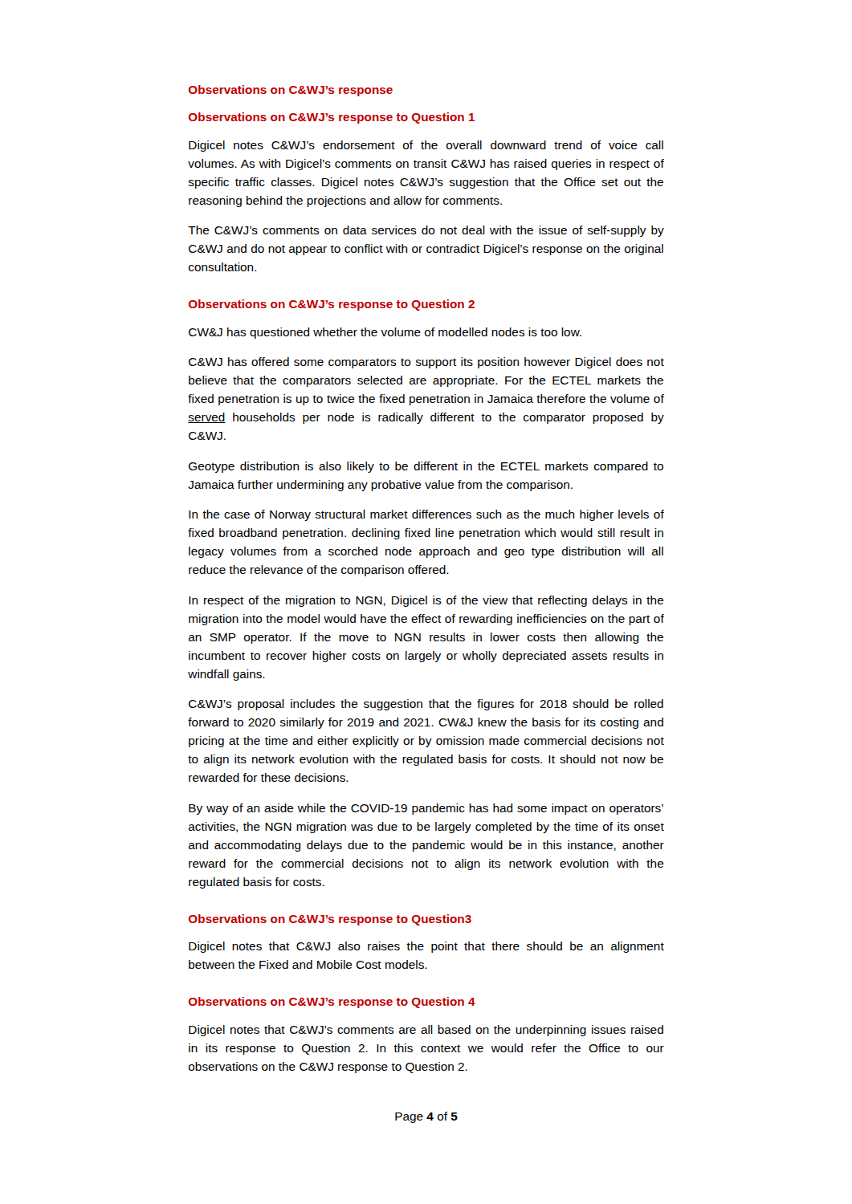Observations on C&WJ’s response
Observations on C&WJ’s response to Question 1
Digicel notes C&WJ’s endorsement of the overall downward trend of voice call volumes. As with Digicel’s comments on transit C&WJ has raised queries in respect of specific traffic classes. Digicel notes C&WJ’s suggestion that the Office set out the reasoning behind the projections and allow for comments.
The C&WJ’s comments on data services do not deal with the issue of self-supply by C&WJ and do not appear to conflict with or contradict Digicel’s response on the original consultation.
Observations on C&WJ’s response to Question 2
CW&J has questioned whether the volume of modelled nodes is too low.
C&WJ has offered some comparators to support its position however Digicel does not believe that the comparators selected are appropriate. For the ECTEL markets the fixed penetration is up to twice the fixed penetration in Jamaica therefore the volume of served households per node is radically different to the comparator proposed by C&WJ.
Geotype distribution is also likely to be different in the ECTEL markets compared to Jamaica further undermining any probative value from the comparison.
In the case of Norway structural market differences such as the much higher levels of fixed broadband penetration. declining fixed line penetration which would still result in legacy volumes from a scorched node approach and geo type distribution will all reduce the relevance of the comparison offered.
In respect of the migration to NGN, Digicel is of the view that reflecting delays in the migration into the model would have the effect of rewarding inefficiencies on the part of an SMP operator. If the move to NGN results in lower costs then allowing the incumbent to recover higher costs on largely or wholly depreciated assets results in windfall gains.
C&WJ’s proposal includes the suggestion that the figures for 2018 should be rolled forward to 2020 similarly for 2019 and 2021. CW&J knew the basis for its costing and pricing at the time and either explicitly or by omission made commercial decisions not to align its network evolution with the regulated basis for costs. It should not now be rewarded for these decisions.
By way of an aside while the COVID-19 pandemic has had some impact on operators’ activities, the NGN migration was due to be largely completed by the time of its onset and accommodating delays due to the pandemic would be in this instance, another reward for the commercial decisions not to align its network evolution with the regulated basis for costs.
Observations on C&WJ’s response to Question3
Digicel notes that C&WJ also raises the point that there should be an alignment between the Fixed and Mobile Cost models.
Observations on C&WJ’s response to Question 4
Digicel notes that C&WJ’s comments are all based on the underpinning issues raised in its response to Question 2. In this context we would refer the Office to our observations on the C&WJ response to Question 2.
Page 4 of 5